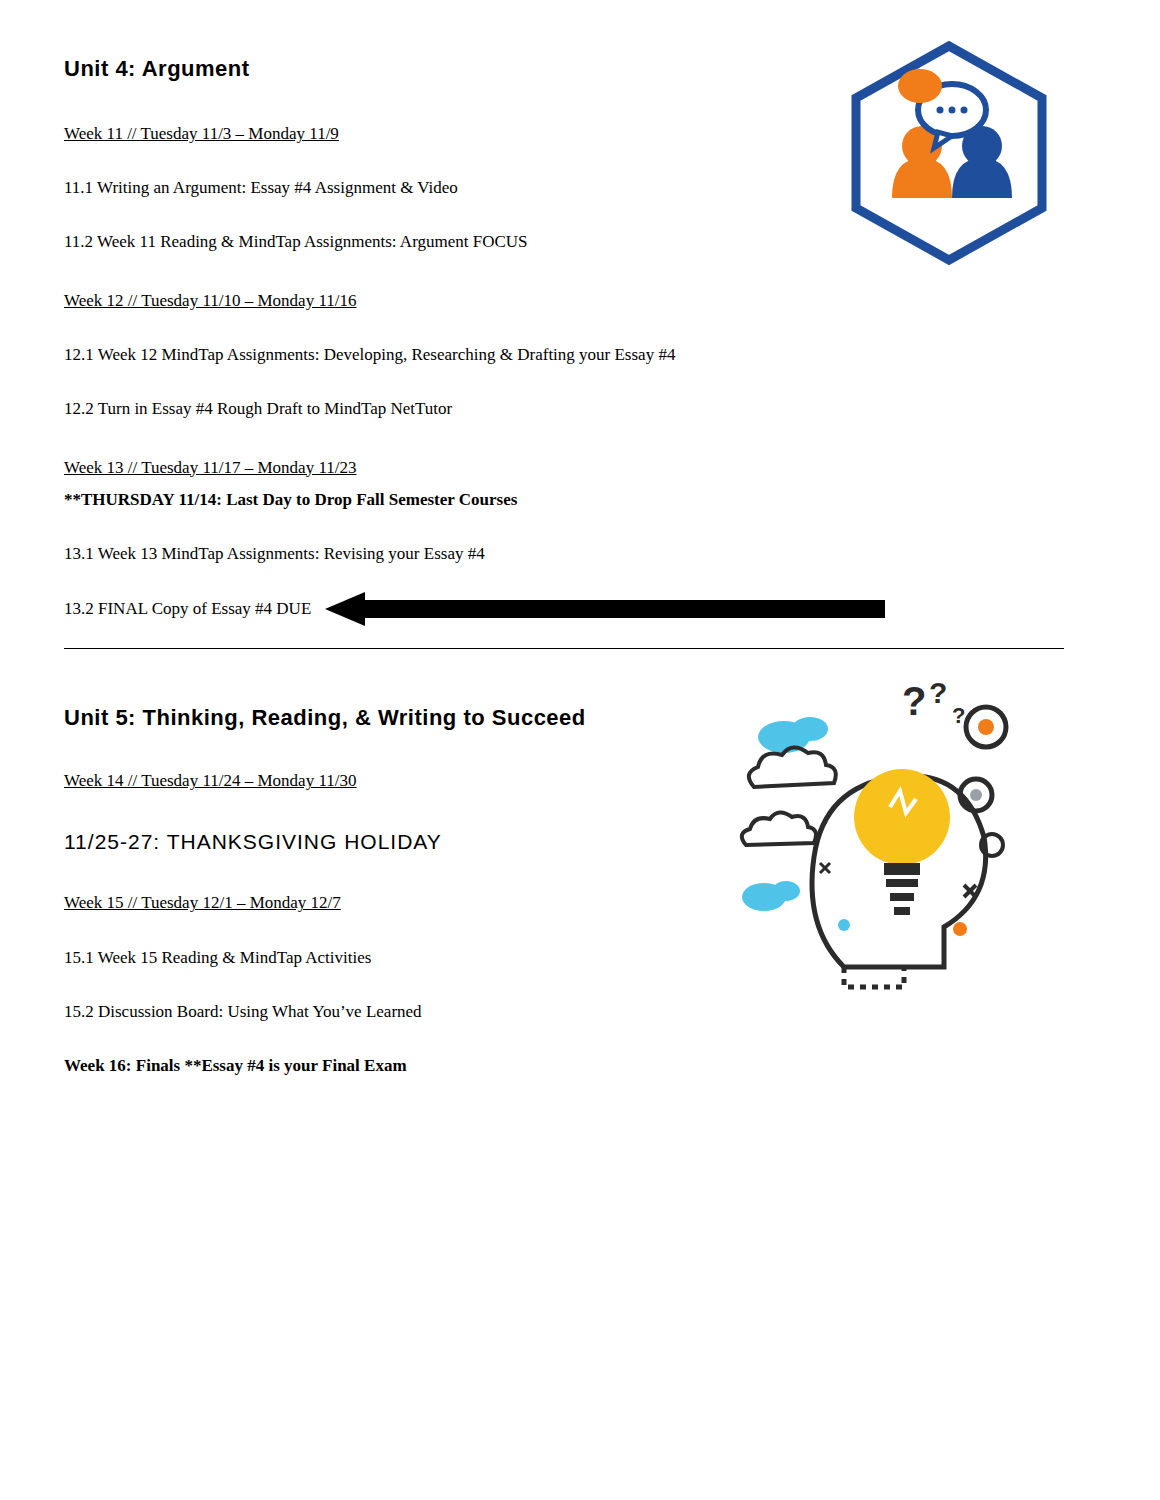Unit 4: Argument
Week 11 // Tuesday 11/3 – Monday 11/9
11.1 Writing an Argument: Essay #4 Assignment & Video
11.2 Week 11 Reading & MindTap Assignments: Argument FOCUS
Week 12 // Tuesday 11/10 – Monday 11/16
12.1 Week 12 MindTap Assignments: Developing, Researching & Drafting your Essay #4
12.2 Turn in Essay #4 Rough Draft to MindTap NetTutor
Week 13 // Tuesday 11/17 – Monday 11/23
**THURSDAY 11/14: Last Day to Drop Fall Semester Courses
13.1 Week 13 MindTap Assignments: Revising your Essay #4
13.2 FINAL Copy of Essay #4 DUE
? ? ?
Unit 5: Thinking, Reading, & Writing to Succeed
Week 14 // Tuesday 11/24 – Monday 11/30
11/25-27: THANKSGIVING HOLIDAY
Week 15 // Tuesday 12/1 – Monday 12/7
15.1 Week 15 Reading & MindTap Activities
15.2 Discussion Board: Using What You’ve Learned
Week 16: Finals **Essay #4 is your Final Exam